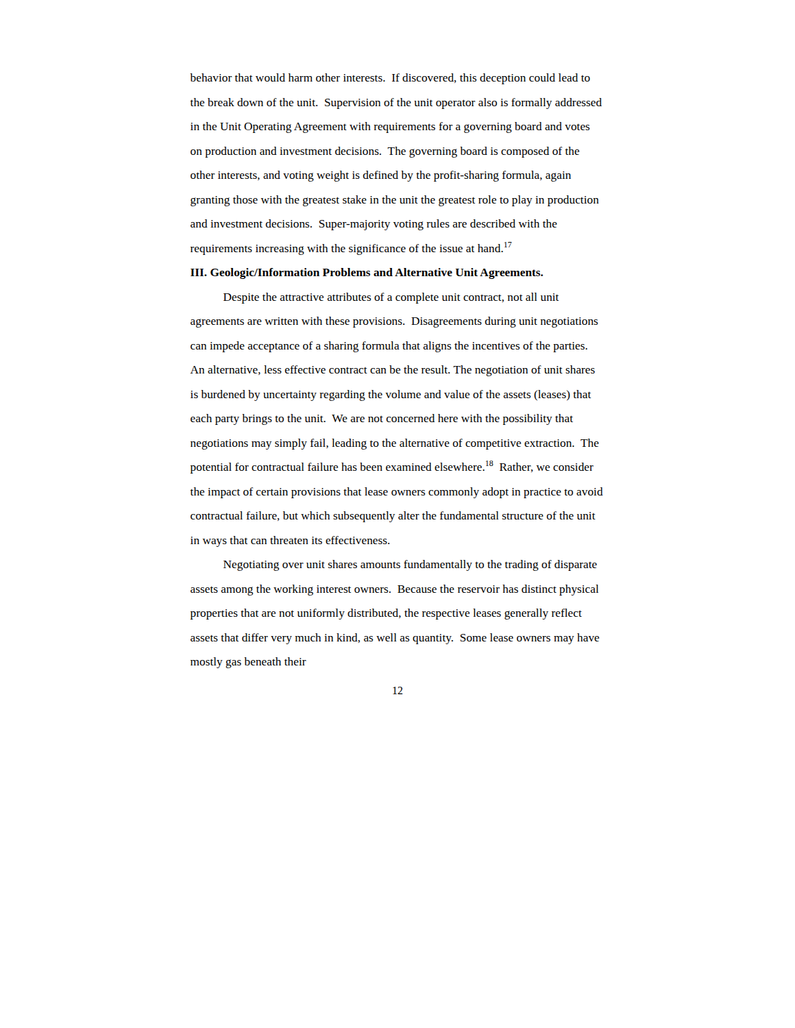behavior that would harm other interests. If discovered, this deception could lead to the break down of the unit. Supervision of the unit operator also is formally addressed in the Unit Operating Agreement with requirements for a governing board and votes on production and investment decisions. The governing board is composed of the other interests, and voting weight is defined by the profit-sharing formula, again granting those with the greatest stake in the unit the greatest role to play in production and investment decisions. Super-majority voting rules are described with the requirements increasing with the significance of the issue at hand.17
III. Geologic/Information Problems and Alternative Unit Agreements.
Despite the attractive attributes of a complete unit contract, not all unit agreements are written with these provisions. Disagreements during unit negotiations can impede acceptance of a sharing formula that aligns the incentives of the parties. An alternative, less effective contract can be the result. The negotiation of unit shares is burdened by uncertainty regarding the volume and value of the assets (leases) that each party brings to the unit. We are not concerned here with the possibility that negotiations may simply fail, leading to the alternative of competitive extraction. The potential for contractual failure has been examined elsewhere.18 Rather, we consider the impact of certain provisions that lease owners commonly adopt in practice to avoid contractual failure, but which subsequently alter the fundamental structure of the unit in ways that can threaten its effectiveness.
Negotiating over unit shares amounts fundamentally to the trading of disparate assets among the working interest owners. Because the reservoir has distinct physical properties that are not uniformly distributed, the respective leases generally reflect assets that differ very much in kind, as well as quantity. Some lease owners may have mostly gas beneath their
12